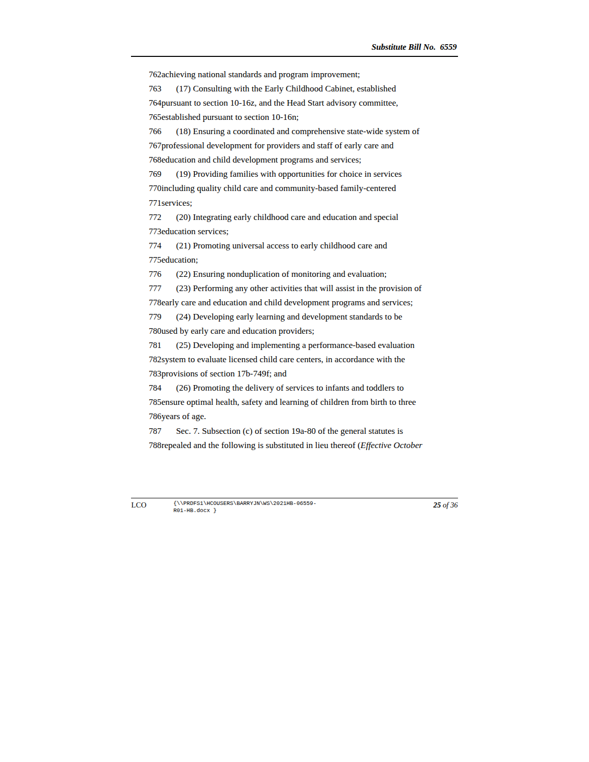Substitute Bill No. 6559
| 762 | achieving national standards and program improvement; |
| 763 | (17) Consulting with the Early Childhood Cabinet, established |
| 764 | pursuant to section 10-16z, and the Head Start advisory committee, |
| 765 | established pursuant to section 10-16n; |
| 766 | (18) Ensuring a coordinated and comprehensive state-wide system of |
| 767 | professional development for providers and staff of early care and |
| 768 | education and child development programs and services; |
| 769 | (19) Providing families with opportunities for choice in services |
| 770 | including quality child care and community-based family-centered |
| 771 | services; |
| 772 | (20) Integrating early childhood care and education and special |
| 773 | education services; |
| 774 | (21) Promoting universal access to early childhood care and |
| 775 | education; |
| 776 | (22) Ensuring nonduplication of monitoring and evaluation; |
| 777 | (23) Performing any other activities that will assist in the provision of |
| 778 | early care and education and child development programs and services; |
| 779 | (24) Developing early learning and development standards to be |
| 780 | used by early care and education providers; |
| 781 | (25) Developing and implementing a performance-based evaluation |
| 782 | system to evaluate licensed child care centers, in accordance with the |
| 783 | provisions of section 17b-749f; and |
| 784 | (26) Promoting the delivery of services to infants and toddlers to |
| 785 | ensure optimal health, safety and learning of children from birth to three |
| 786 | years of age. |
| 787 | Sec. 7. Subsection (c) of section 19a-80 of the general statutes is |
| 788 | repealed and the following is substituted in lieu thereof ( Effective October |
LCO
{\\PRDFS1\HCOUSERS\BARRYJN\WS\2021HB-06559-
R01-HB.docx }
25 of 36